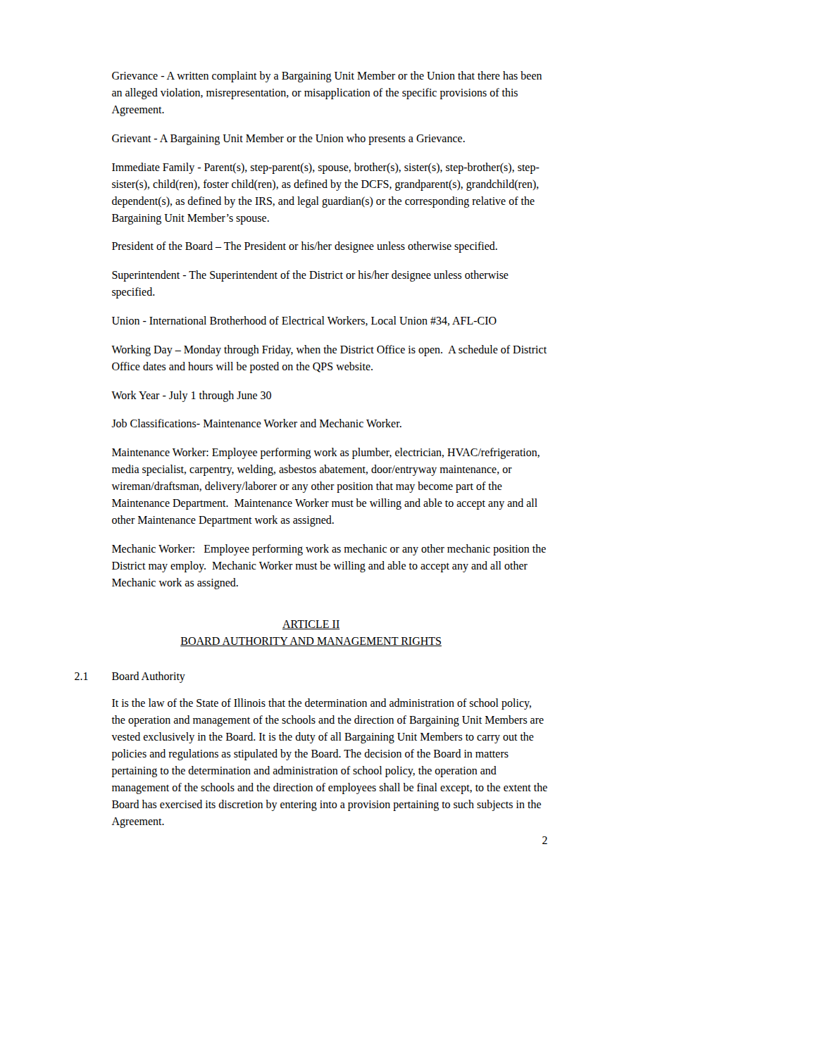Grievance - A written complaint by a Bargaining Unit Member or the Union that there has been an alleged violation, misrepresentation, or misapplication of the specific provisions of this Agreement.
Grievant - A Bargaining Unit Member or the Union who presents a Grievance.
Immediate Family - Parent(s), step-parent(s), spouse, brother(s), sister(s), step-brother(s), step-sister(s), child(ren), foster child(ren), as defined by the DCFS, grandparent(s), grandchild(ren), dependent(s), as defined by the IRS, and legal guardian(s) or the corresponding relative of the Bargaining Unit Member’s spouse.
President of the Board – The President or his/her designee unless otherwise specified.
Superintendent - The Superintendent of the District or his/her designee unless otherwise specified.
Union - International Brotherhood of Electrical Workers, Local Union #34, AFL-CIO
Working Day – Monday through Friday, when the District Office is open. A schedule of District Office dates and hours will be posted on the QPS website.
Work Year - July 1 through June 30
Job Classifications- Maintenance Worker and Mechanic Worker.
Maintenance Worker: Employee performing work as plumber, electrician, HVAC/refrigeration, media specialist, carpentry, welding, asbestos abatement, door/entryway maintenance, or wireman/draftsman, delivery/laborer or any other position that may become part of the Maintenance Department. Maintenance Worker must be willing and able to accept any and all other Maintenance Department work as assigned.
Mechanic Worker: Employee performing work as mechanic or any other mechanic position the District may employ. Mechanic Worker must be willing and able to accept any and all other Mechanic work as assigned.
ARTICLE II
BOARD AUTHORITY AND MANAGEMENT RIGHTS
2.1
Board Authority
It is the law of the State of Illinois that the determination and administration of school policy, the operation and management of the schools and the direction of Bargaining Unit Members are vested exclusively in the Board. It is the duty of all Bargaining Unit Members to carry out the policies and regulations as stipulated by the Board. The decision of the Board in matters pertaining to the determination and administration of school policy, the operation and management of the schools and the direction of employees shall be final except, to the extent the Board has exercised its discretion by entering into a provision pertaining to such subjects in the Agreement.
2